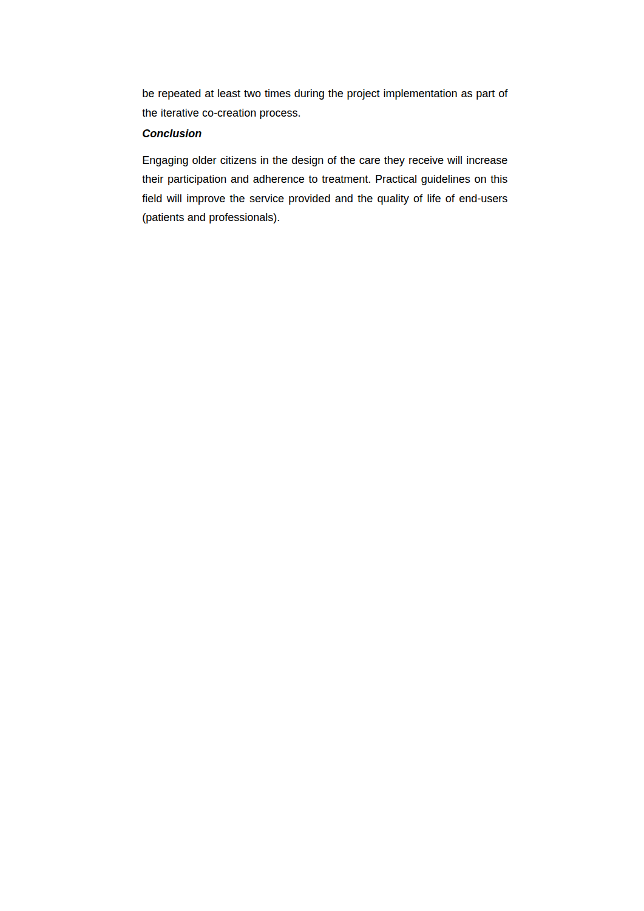be repeated at least two times during the project implementation as part of the iterative co-creation process.
Conclusion
Engaging older citizens in the design of the care they receive will increase their participation and adherence to treatment. Practical guidelines on this field will improve the service provided and the quality of life of end-users (patients and professionals).